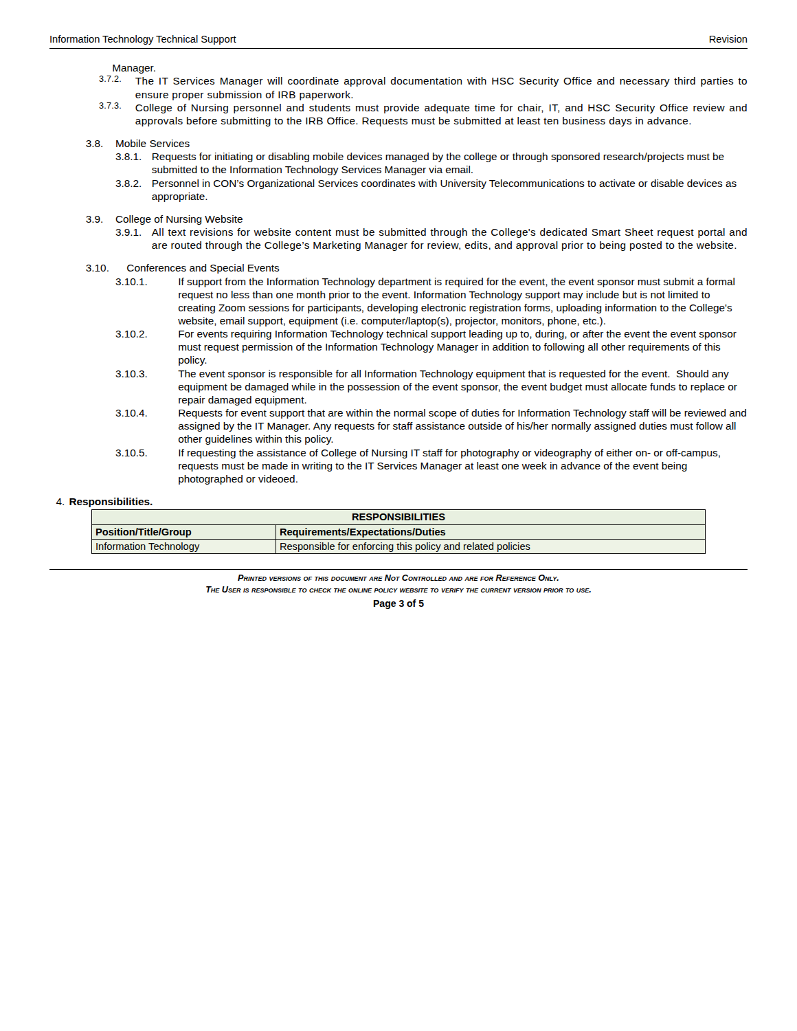Information Technology Technical Support
Revision
Manager.
3.7.2.
The IT Services Manager will coordinate approval documentation with HSC Security Office and necessary third parties to ensure proper submission of IRB paperwork.
3.7.3.
College of Nursing personnel and students must provide adequate time for chair, IT, and HSC Security Office review and approvals before submitting to the IRB Office. Requests must be submitted at least ten business days in advance.
3.8.
Mobile Services
3.8.1.
Requests for initiating or disabling mobile devices managed by the college or through sponsored research/projects must be submitted to the Information Technology Services Manager via email.
3.8.2.
Personnel in CON’s Organizational Services coordinates with University Telecommunications to activate or disable devices as appropriate.
3.9.
College of Nursing Website
3.9.1.
All text revisions for website content must be submitted through the College's dedicated Smart Sheet request portal and are routed through the College’s Marketing Manager for review, edits, and approval prior to being posted to the website.
3.10.
Conferences and Special Events
3.10.1.
If support from the Information Technology department is required for the event, the event sponsor must submit a formal request no less than one month prior to the event. Information Technology support may include but is not limited to creating Zoom sessions for participants, developing electronic registration forms, uploading information to the College's website, email support, equipment (i.e. computer/laptop(s), projector, monitors, phone, etc.).
3.10.2.
For events requiring Information Technology technical support leading up to, during, or after the event the event sponsor must request permission of the Information Technology Manager in addition to following all other requirements of this policy.
3.10.3.
The event sponsor is responsible for all Information Technology equipment that is requested for the event. Should any equipment be damaged while in the possession of the event sponsor, the event budget must allocate funds to replace or repair damaged equipment.
3.10.4.
Requests for event support that are within the normal scope of duties for Information Technology staff will be reviewed and assigned by the IT Manager. Any requests for staff assistance outside of his/her normally assigned duties must follow all other guidelines within this policy.
3.10.5.
If requesting the assistance of College of Nursing IT staff for photography or videography of either on- or off-campus, requests must be made in writing to the IT Services Manager at least one week in advance of the event being photographed or videoed.
4.
Responsibilities.
| RESPONSIBILITIES |
| --- |
| Position/Title/Group | Requirements/Expectations/Duties |
| Information Technology | Responsible for enforcing this policy and related policies |
Printed versions of this document are Not Controlled and are for Reference Only.
The User is responsible to check the online policy website to verify the current version prior to use.
Page 3 of 5